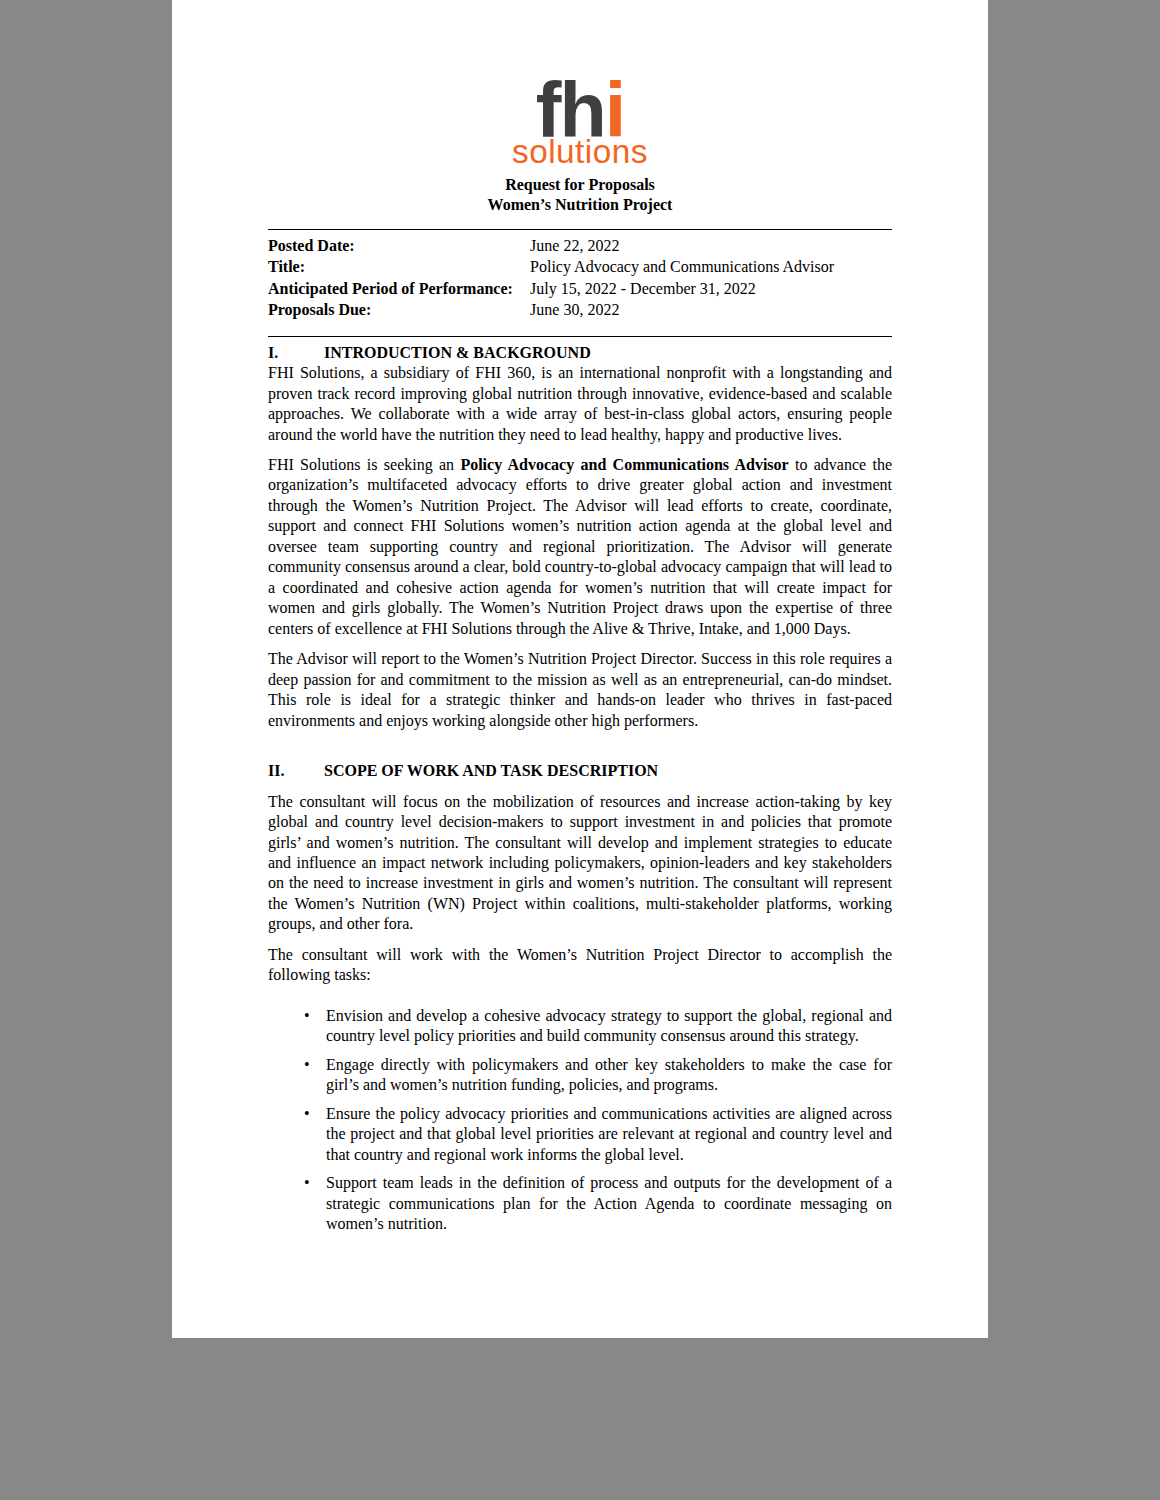fhi
solutions
Request for Proposals
Women’s Nutrition Project
| Posted Date: | June 22, 2022 |
| Title: | Policy Advocacy and Communications Advisor |
| Anticipated Period of Performance: | July 15, 2022 - December 31, 2022 |
| Proposals Due: | June 30, 2022 |
I.
Introduction & Background
FHI Solutions, a subsidiary of FHI 360, is an international nonprofit with a longstanding and proven track record improving global nutrition through innovative, evidence-based and scalable approaches. We collaborate with a wide array of best-in-class global actors, ensuring people around the world have the nutrition they need to lead healthy, happy and productive lives.
FHI Solutions is seeking an Policy Advocacy and Communications Advisor to advance the organization’s multifaceted advocacy efforts to drive greater global action and investment through the Women’s Nutrition Project. The Advisor will lead efforts to create, coordinate, support and connect FHI Solutions women’s nutrition action agenda at the global level and oversee team supporting country and regional prioritization. The Advisor will generate community consensus around a clear, bold country-to-global advocacy campaign that will lead to a coordinated and cohesive action agenda for women’s nutrition that will create impact for women and girls globally. The Women’s Nutrition Project draws upon the expertise of three centers of excellence at FHI Solutions through the Alive & Thrive, Intake, and 1,000 Days.
The Advisor will report to the Women’s Nutrition Project Director. Success in this role requires a deep passion for and commitment to the mission as well as an entrepreneurial, can-do mindset. This role is ideal for a strategic thinker and hands-on leader who thrives in fast-paced environments and enjoys working alongside other high performers.
II.
Scope of Work and Task Description
The consultant will focus on the mobilization of resources and increase action-taking by key global and country level decision-makers to support investment in and policies that promote girls’ and women’s nutrition. The consultant will develop and implement strategies to educate and influence an impact network including policymakers, opinion-leaders and key stakeholders on the need to increase investment in girls and women’s nutrition. The consultant will represent the Women’s Nutrition (WN) Project within coalitions, multi-stakeholder platforms, working groups, and other fora.
The consultant will work with the Women’s Nutrition Project Director to accomplish the following tasks:
Envision and develop a cohesive advocacy strategy to support the global, regional and country level policy priorities and build community consensus around this strategy.
Engage directly with policymakers and other key stakeholders to make the case for girl’s and women’s nutrition funding, policies, and programs.
Ensure the policy advocacy priorities and communications activities are aligned across the project and that global level priorities are relevant at regional and country level and that country and regional work informs the global level.
Support team leads in the definition of process and outputs for the development of a strategic communications plan for the Action Agenda to coordinate messaging on women’s nutrition.